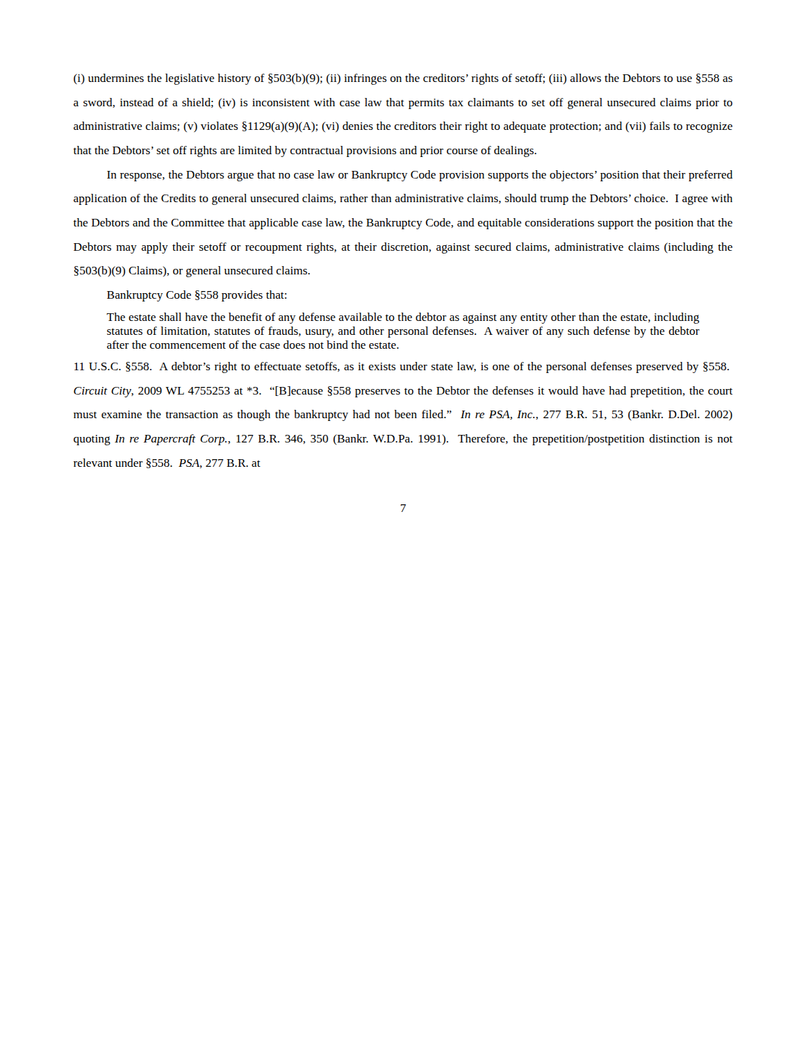(i) undermines the legislative history of §503(b)(9); (ii) infringes on the creditors’ rights of setoff; (iii) allows the Debtors to use §558 as a sword, instead of a shield; (iv) is inconsistent with case law that permits tax claimants to set off general unsecured claims prior to administrative claims; (v) violates §1129(a)(9)(A); (vi) denies the creditors their right to adequate protection; and (vii) fails to recognize that the Debtors’ set off rights are limited by contractual provisions and prior course of dealings.
In response, the Debtors argue that no case law or Bankruptcy Code provision supports the objectors’ position that their preferred application of the Credits to general unsecured claims, rather than administrative claims, should trump the Debtors’ choice. I agree with the Debtors and the Committee that applicable case law, the Bankruptcy Code, and equitable considerations support the position that the Debtors may apply their setoff or recoupment rights, at their discretion, against secured claims, administrative claims (including the §503(b)(9) Claims), or general unsecured claims.
Bankruptcy Code §558 provides that:
The estate shall have the benefit of any defense available to the debtor as against any entity other than the estate, including statutes of limitation, statutes of frauds, usury, and other personal defenses. A waiver of any such defense by the debtor after the commencement of the case does not bind the estate.
11 U.S.C. §558. A debtor’s right to effectuate setoffs, as it exists under state law, is one of the personal defenses preserved by §558. Circuit City, 2009 WL 4755253 at *3. “[B]ecause §558 preserves to the Debtor the defenses it would have had prepetition, the court must examine the transaction as though the bankruptcy had not been filed.” In re PSA, Inc., 277 B.R. 51, 53 (Bankr. D.Del. 2002) quoting In re Papercraft Corp., 127 B.R. 346, 350 (Bankr. W.D.Pa. 1991). Therefore, the prepetition/postpetition distinction is not relevant under §558. PSA, 277 B.R. at
7